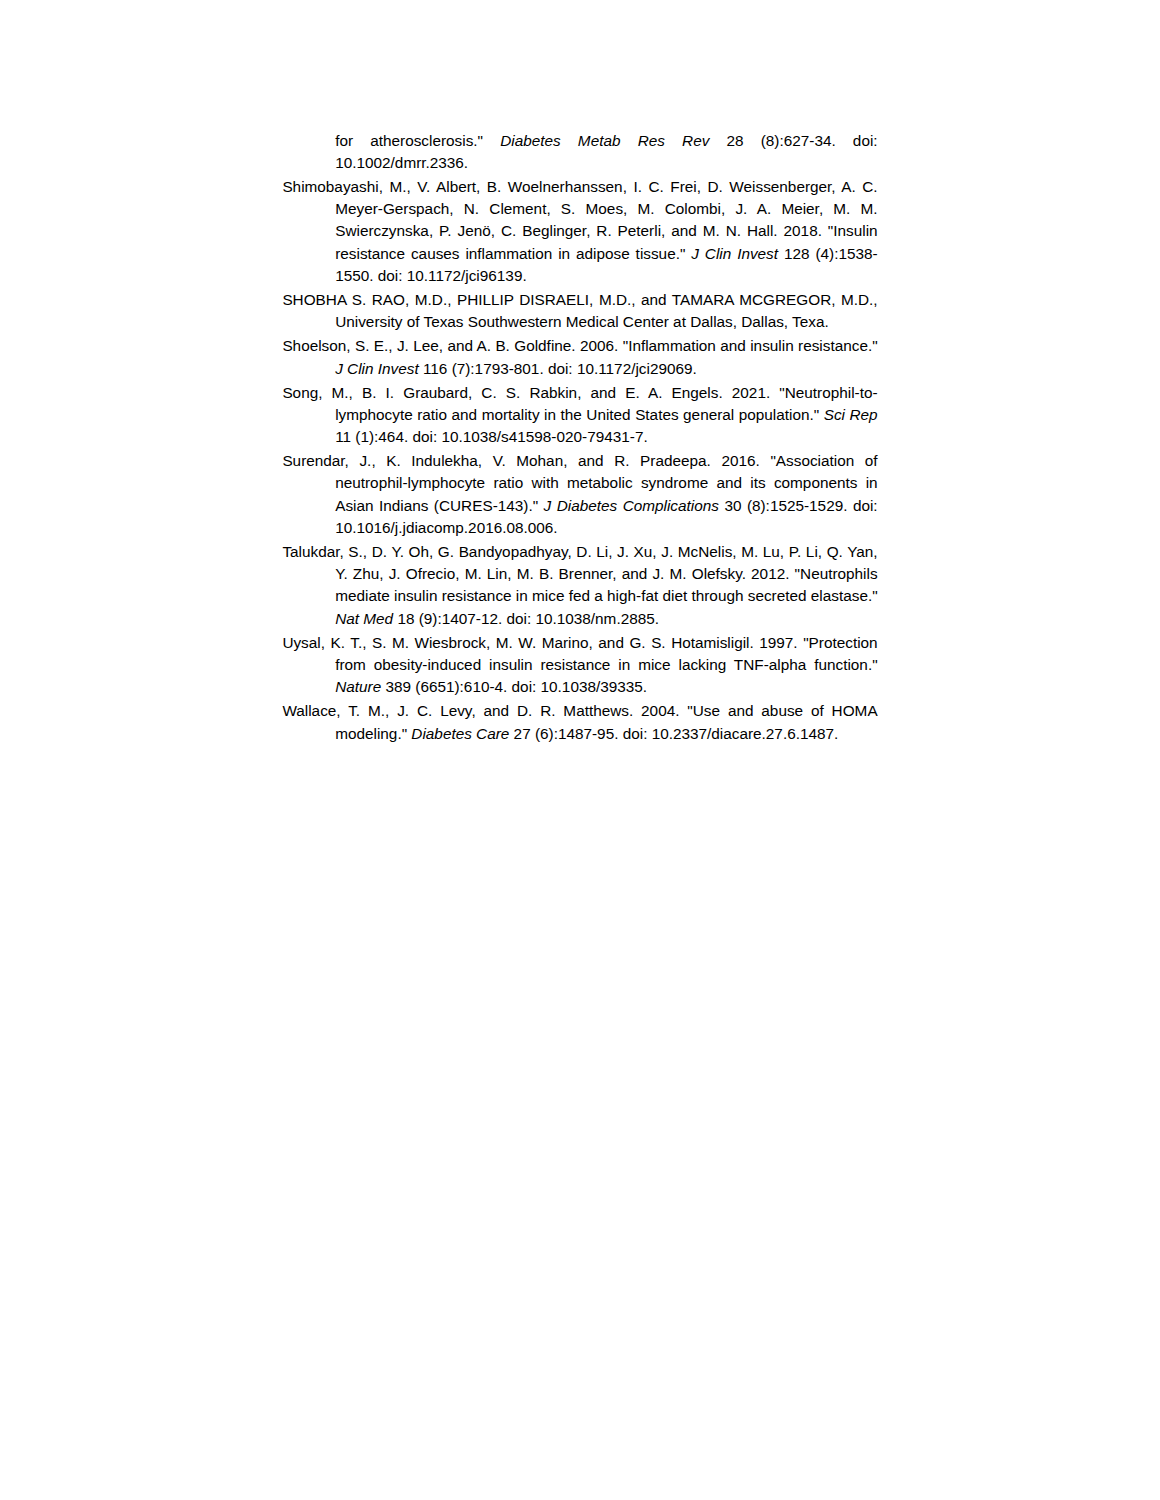for atherosclerosis." Diabetes Metab Res Rev 28 (8):627-34. doi: 10.1002/dmrr.2336.
Shimobayashi, M., V. Albert, B. Woelnerhanssen, I. C. Frei, D. Weissenberger, A. C. Meyer-Gerspach, N. Clement, S. Moes, M. Colombi, J. A. Meier, M. M. Swierczynska, P. Jenö, C. Beglinger, R. Peterli, and M. N. Hall. 2018. "Insulin resistance causes inflammation in adipose tissue." J Clin Invest 128 (4):1538-1550. doi: 10.1172/jci96139.
SHOBHA S. RAO, M.D., PHILLIP DISRAELI, M.D., and TAMARA MCGREGOR, M.D., University of Texas Southwestern Medical Center at Dallas, Dallas, Texa.
Shoelson, S. E., J. Lee, and A. B. Goldfine. 2006. "Inflammation and insulin resistance." J Clin Invest 116 (7):1793-801. doi: 10.1172/jci29069.
Song, M., B. I. Graubard, C. S. Rabkin, and E. A. Engels. 2021. "Neutrophil-to-lymphocyte ratio and mortality in the United States general population." Sci Rep 11 (1):464. doi: 10.1038/s41598-020-79431-7.
Surendar, J., K. Indulekha, V. Mohan, and R. Pradeepa. 2016. "Association of neutrophil-lymphocyte ratio with metabolic syndrome and its components in Asian Indians (CURES-143)." J Diabetes Complications 30 (8):1525-1529. doi: 10.1016/j.jdiacomp.2016.08.006.
Talukdar, S., D. Y. Oh, G. Bandyopadhyay, D. Li, J. Xu, J. McNelis, M. Lu, P. Li, Q. Yan, Y. Zhu, J. Ofrecio, M. Lin, M. B. Brenner, and J. M. Olefsky. 2012. "Neutrophils mediate insulin resistance in mice fed a high-fat diet through secreted elastase." Nat Med 18 (9):1407-12. doi: 10.1038/nm.2885.
Uysal, K. T., S. M. Wiesbrock, M. W. Marino, and G. S. Hotamisligil. 1997. "Protection from obesity-induced insulin resistance in mice lacking TNF-alpha function." Nature 389 (6651):610-4. doi: 10.1038/39335.
Wallace, T. M., J. C. Levy, and D. R. Matthews. 2004. "Use and abuse of HOMA modeling." Diabetes Care 27 (6):1487-95. doi: 10.2337/diacare.27.6.1487.